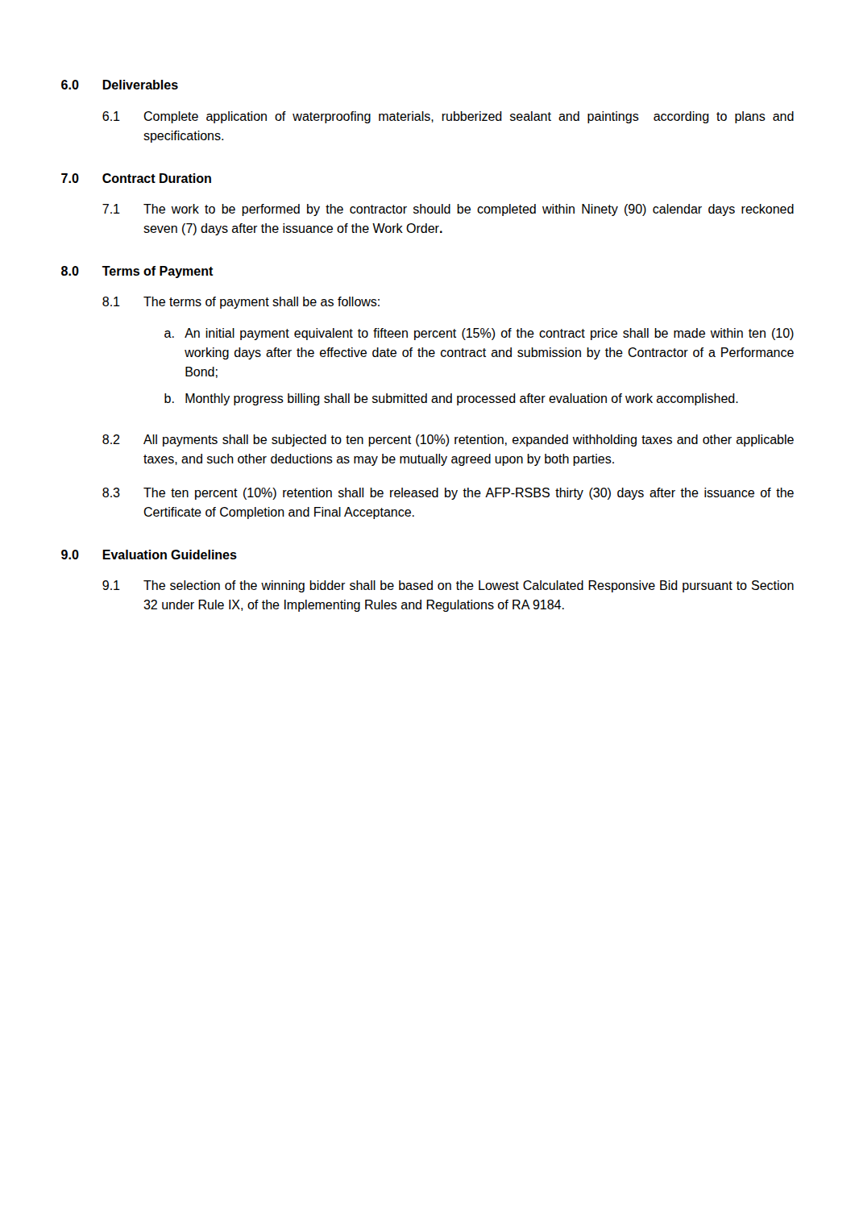6.0 Deliverables
6.1 Complete application of waterproofing materials, rubberized sealant and paintings according to plans and specifications.
7.0 Contract Duration
7.1 The work to be performed by the contractor should be completed within Ninety (90) calendar days reckoned seven (7) days after the issuance of the Work Order.
8.0 Terms of Payment
8.1 The terms of payment shall be as follows:
a. An initial payment equivalent to fifteen percent (15%) of the contract price shall be made within ten (10) working days after the effective date of the contract and submission by the Contractor of a Performance Bond;
b. Monthly progress billing shall be submitted and processed after evaluation of work accomplished.
8.2 All payments shall be subjected to ten percent (10%) retention, expanded withholding taxes and other applicable taxes, and such other deductions as may be mutually agreed upon by both parties.
8.3 The ten percent (10%) retention shall be released by the AFP-RSBS thirty (30) days after the issuance of the Certificate of Completion and Final Acceptance.
9.0 Evaluation Guidelines
9.1 The selection of the winning bidder shall be based on the Lowest Calculated Responsive Bid pursuant to Section 32 under Rule IX, of the Implementing Rules and Regulations of RA 9184.